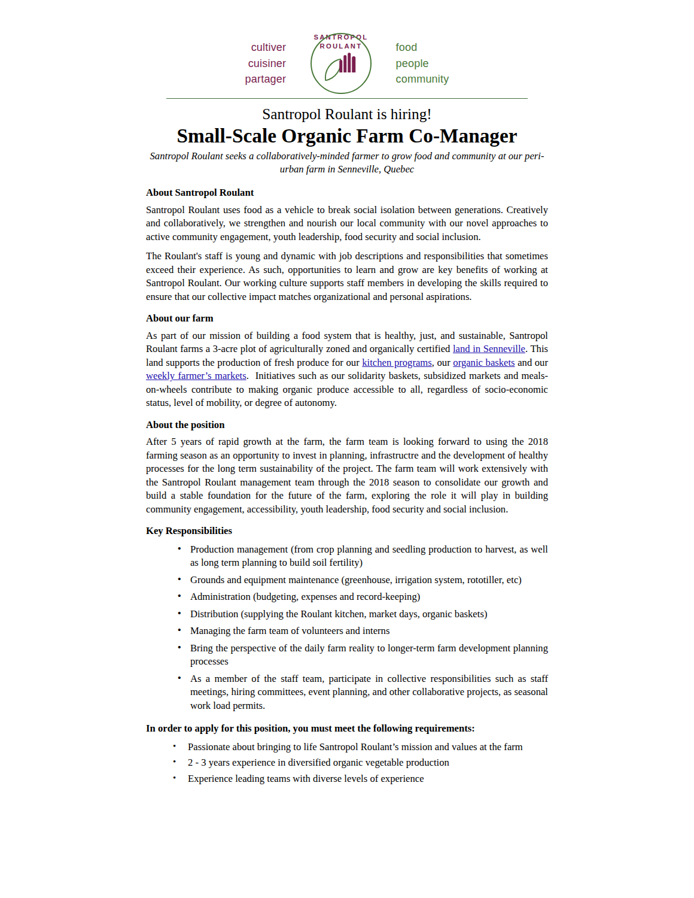cultiver
cuisiner
partager
SANTROPOL ROULANT
food
people
community
Santropol Roulant is hiring!
Small-Scale Organic Farm Co-Manager
Santropol Roulant seeks a collaboratively-minded farmer to grow food and community at our peri-urban farm in Senneville, Quebec
About Santropol Roulant
Santropol Roulant uses food as a vehicle to break social isolation between generations. Creatively and collaboratively, we strengthen and nourish our local community with our novel approaches to active community engagement, youth leadership, food security and social inclusion.
The Roulant's staff is young and dynamic with job descriptions and responsibilities that sometimes exceed their experience. As such, opportunities to learn and grow are key benefits of working at Santropol Roulant. Our working culture supports staff members in developing the skills required to ensure that our collective impact matches organizational and personal aspirations.
About our farm
As part of our mission of building a food system that is healthy, just, and sustainable, Santropol Roulant farms a 3-acre plot of agriculturally zoned and organically certified land in Senneville. This land supports the production of fresh produce for our kitchen programs, our organic baskets and our weekly farmer’s markets. Initiatives such as our solidarity baskets, subsidized markets and meals-on-wheels contribute to making organic produce accessible to all, regardless of socio-economic status, level of mobility, or degree of autonomy.
About the position
After 5 years of rapid growth at the farm, the farm team is looking forward to using the 2018 farming season as an opportunity to invest in planning, infrastructre and the development of healthy processes for the long term sustainability of the project. The farm team will work extensively with the Santropol Roulant management team through the 2018 season to consolidate our growth and build a stable foundation for the future of the farm, exploring the role it will play in building community engagement, accessibility, youth leadership, food security and social inclusion.
Key Responsibilities
Production management (from crop planning and seedling production to harvest, as well as long term planning to build soil fertility)
Grounds and equipment maintenance (greenhouse, irrigation system, rototiller, etc)
Administration (budgeting, expenses and record-keeping)
Distribution (supplying the Roulant kitchen, market days, organic baskets)
Managing the farm team of volunteers and interns
Bring the perspective of the daily farm reality to longer-term farm development planning processes
As a member of the staff team, participate in collective responsibilities such as staff meetings, hiring committees, event planning, and other collaborative projects, as seasonal work load permits.
In order to apply for this position, you must meet the following requirements:
Passionate about bringing to life Santropol Roulant’s mission and values at the farm
2 - 3 years experience in diversified organic vegetable production
Experience leading teams with diverse levels of experience